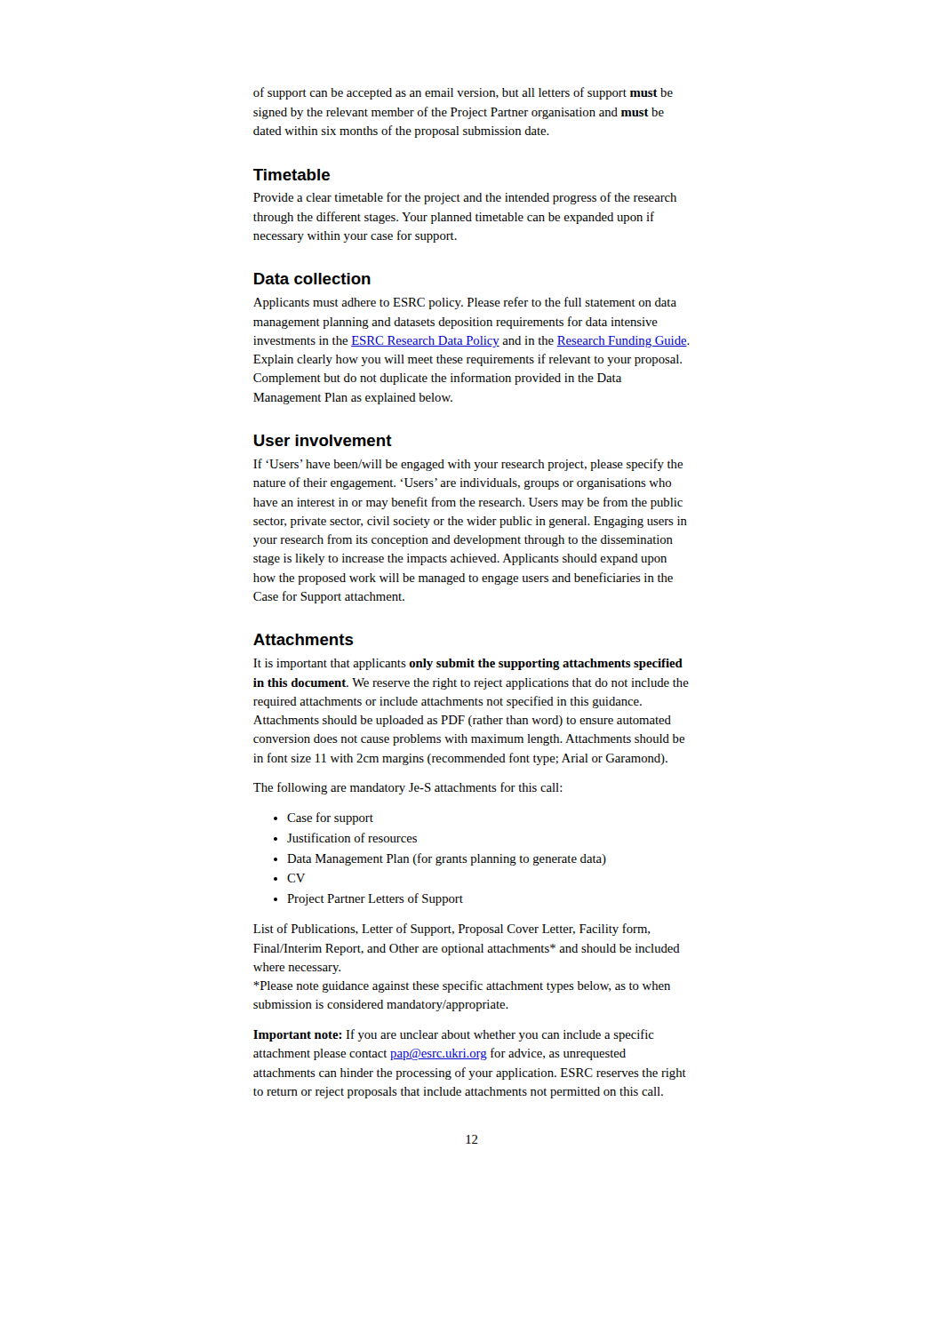of support can be accepted as an email version, but all letters of support must be signed by the relevant member of the Project Partner organisation and must be dated within six months of the proposal submission date.
Timetable
Provide a clear timetable for the project and the intended progress of the research through the different stages. Your planned timetable can be expanded upon if necessary within your case for support.
Data collection
Applicants must adhere to ESRC policy. Please refer to the full statement on data management planning and datasets deposition requirements for data intensive investments in the ESRC Research Data Policy and in the Research Funding Guide. Explain clearly how you will meet these requirements if relevant to your proposal. Complement but do not duplicate the information provided in the Data Management Plan as explained below.
User involvement
If ‘Users’ have been/will be engaged with your research project, please specify the nature of their engagement. ‘Users’ are individuals, groups or organisations who have an interest in or may benefit from the research. Users may be from the public sector, private sector, civil society or the wider public in general. Engaging users in your research from its conception and development through to the dissemination stage is likely to increase the impacts achieved. Applicants should expand upon how the proposed work will be managed to engage users and beneficiaries in the Case for Support attachment.
Attachments
It is important that applicants only submit the supporting attachments specified in this document. We reserve the right to reject applications that do not include the required attachments or include attachments not specified in this guidance. Attachments should be uploaded as PDF (rather than word) to ensure automated conversion does not cause problems with maximum length. Attachments should be in font size 11 with 2cm margins (recommended font type; Arial or Garamond).
The following are mandatory Je-S attachments for this call:
Case for support
Justification of resources
Data Management Plan (for grants planning to generate data)
CV
Project Partner Letters of Support
List of Publications, Letter of Support, Proposal Cover Letter, Facility form, Final/Interim Report, and Other are optional attachments* and should be included where necessary.
*Please note guidance against these specific attachment types below, as to when submission is considered mandatory/appropriate.
Important note: If you are unclear about whether you can include a specific attachment please contact pap@esrc.ukri.org for advice, as unrequested attachments can hinder the processing of your application. ESRC reserves the right to return or reject proposals that include attachments not permitted on this call.
12